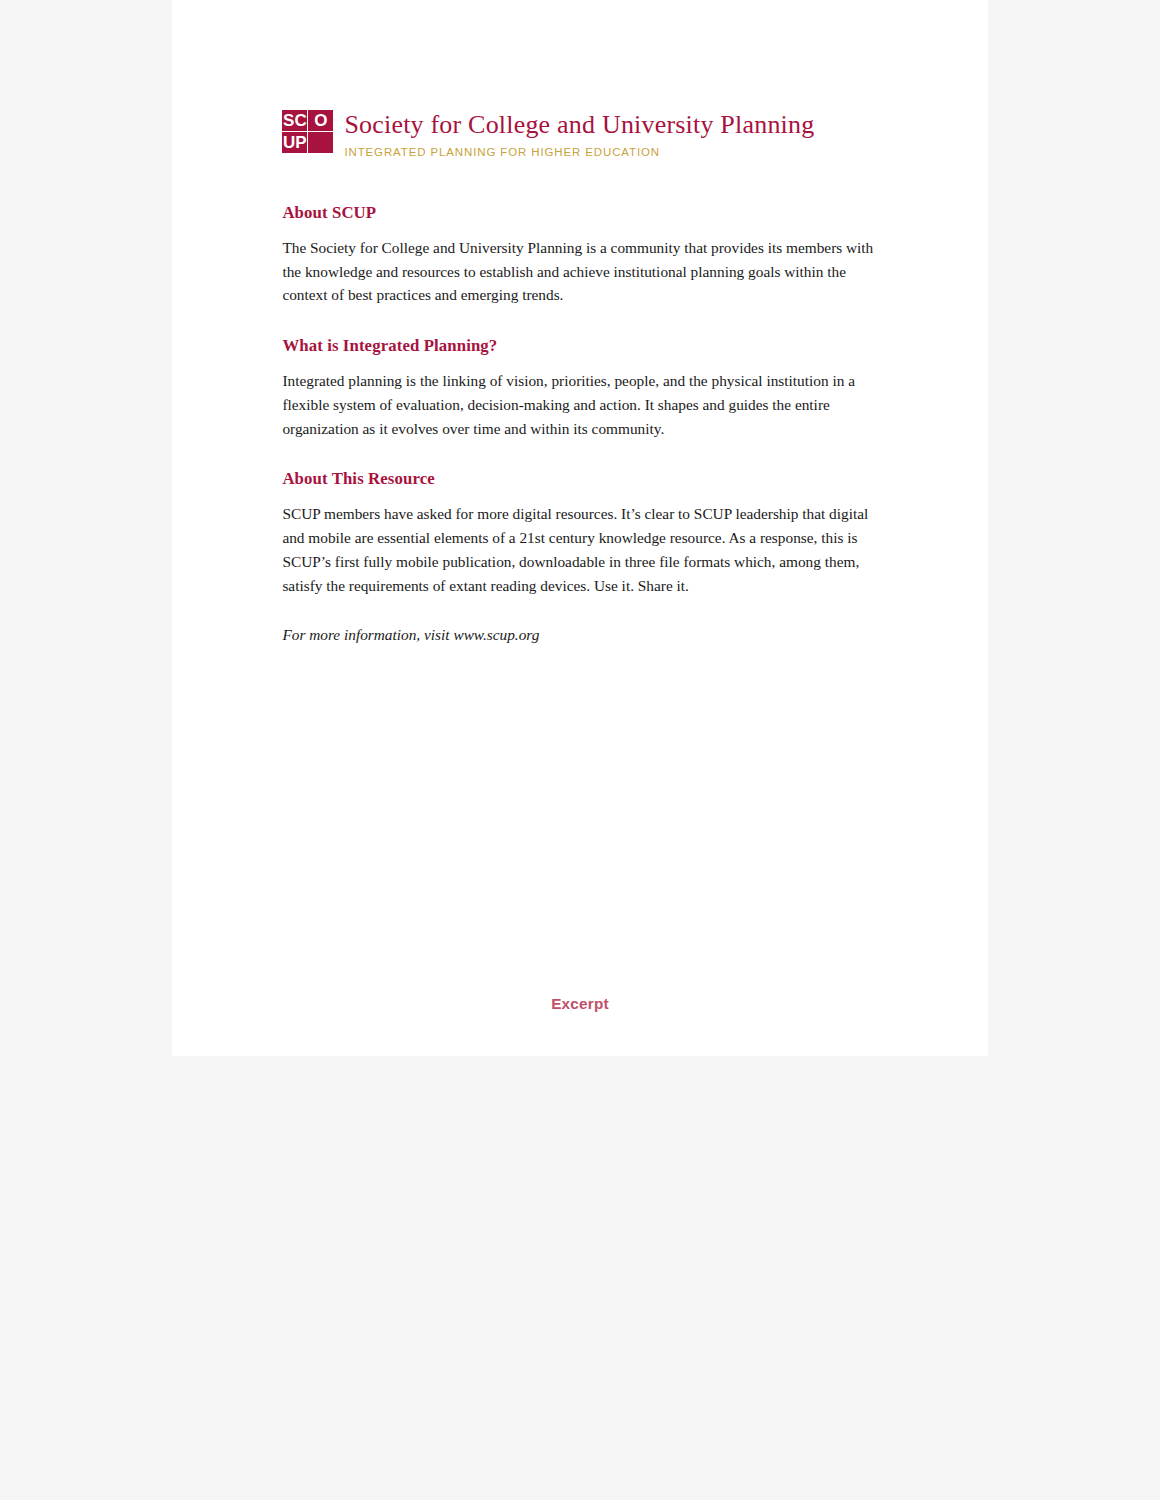SC O UP
Society for College and University Planning
Integrated Planning for Higher Education
About SCUP
The Society for College and University Planning is a community that provides its members with the knowledge and resources to establish and achieve institutional planning goals within the context of best practices and emerging trends.
What is Integrated Planning?
Integrated planning is the linking of vision, priorities, people, and the physical institution in a flexible system of evaluation, decision-making and action. It shapes and guides the entire organization as it evolves over time and within its community.
About This Resource
SCUP members have asked for more digital resources. It’s clear to SCUP leadership that digital and mobile are essential elements of a 21st century knowledge resource. As a response, this is SCUP’s first fully mobile publication, downloadable in three file formats which, among them, satisfy the requirements of extant reading devices. Use it. Share it.
For more information, visit www.scup.org
Excerpt